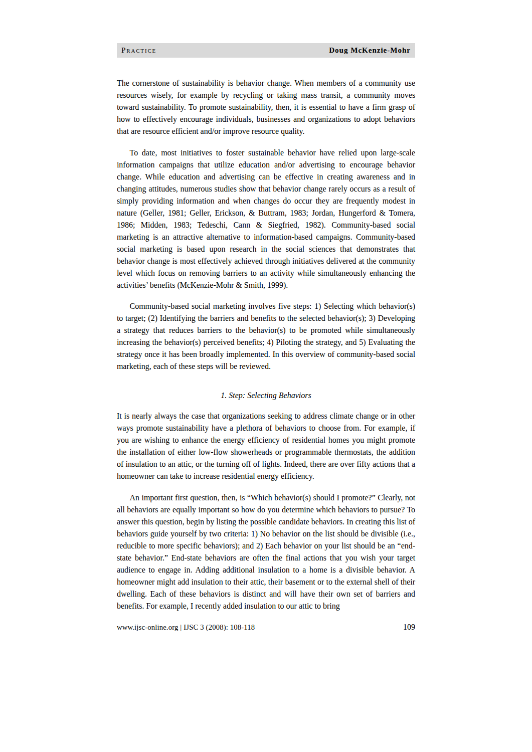Practice Doug McKenzie-Mohr
The cornerstone of sustainability is behavior change. When members of a community use resources wisely, for example by recycling or taking mass transit, a community moves toward sustainability. To promote sustainability, then, it is essential to have a firm grasp of how to effectively encourage individuals, businesses and organizations to adopt behaviors that are resource efficient and/or improve resource quality.
To date, most initiatives to foster sustainable behavior have relied upon large-scale information campaigns that utilize education and/or advertising to encourage behavior change. While education and advertising can be effective in creating awareness and in changing attitudes, numerous studies show that behavior change rarely occurs as a result of simply providing information and when changes do occur they are frequently modest in nature (Geller, 1981; Geller, Erickson, & Buttram, 1983; Jordan, Hungerford & Tomera, 1986; Midden, 1983; Tedeschi, Cann & Siegfried, 1982). Community-based social marketing is an attractive alternative to information-based campaigns. Community-based social marketing is based upon research in the social sciences that demonstrates that behavior change is most effectively achieved through initiatives delivered at the community level which focus on removing barriers to an activity while simultaneously enhancing the activities’ benefits (McKenzie-Mohr & Smith, 1999).
Community-based social marketing involves five steps: 1) Selecting which behavior(s) to target; (2) Identifying the barriers and benefits to the selected behavior(s); 3) Developing a strategy that reduces barriers to the behavior(s) to be promoted while simultaneously increasing the behavior(s) perceived benefits; 4) Piloting the strategy, and 5) Evaluating the strategy once it has been broadly implemented. In this overview of community-based social marketing, each of these steps will be reviewed.
1. Step: Selecting Behaviors
It is nearly always the case that organizations seeking to address climate change or in other ways promote sustainability have a plethora of behaviors to choose from. For example, if you are wishing to enhance the energy efficiency of residential homes you might promote the installation of either low-flow showerheads or programmable thermostats, the addition of insulation to an attic, or the turning off of lights. Indeed, there are over fifty actions that a homeowner can take to increase residential energy efficiency.
An important first question, then, is “Which behavior(s) should I promote?” Clearly, not all behaviors are equally important so how do you determine which behaviors to pursue? To answer this question, begin by listing the possible candidate behaviors. In creating this list of behaviors guide yourself by two criteria: 1) No behavior on the list should be divisible (i.e., reducible to more specific behaviors); and 2) Each behavior on your list should be an “end-state behavior.” End-state behaviors are often the final actions that you wish your target audience to engage in. Adding additional insulation to a home is a divisible behavior. A homeowner might add insulation to their attic, their basement or to the external shell of their dwelling. Each of these behaviors is distinct and will have their own set of barriers and benefits. For example, I recently added insulation to our attic to bring
www.ijsc-online.org | IJSC 3 (2008): 108-118 109